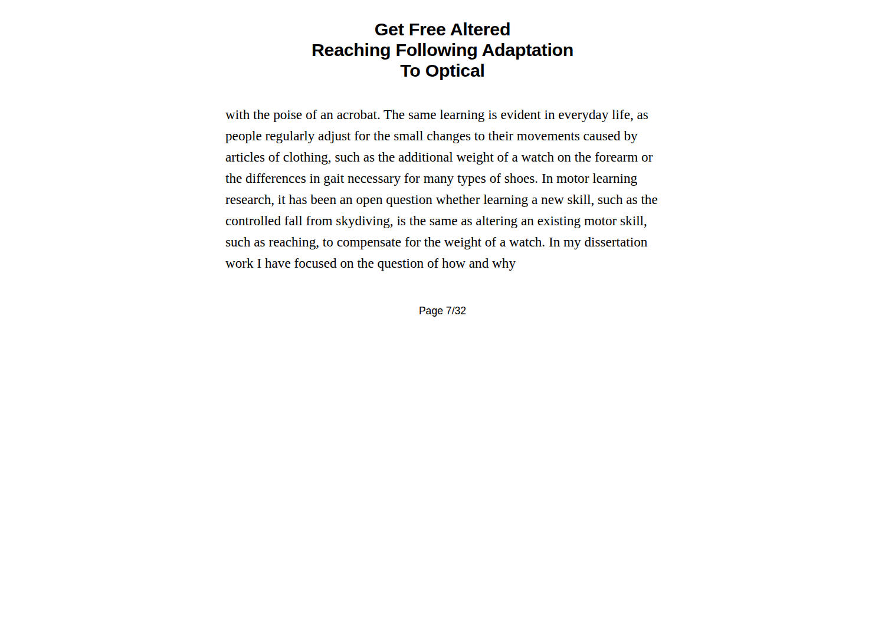Get Free Altered
Reaching Following Adaptation
To Optical
with the poise of an acrobat. The same learning is evident in everyday life, as people regularly adjust for the small changes to their movements caused by articles of clothing, such as the additional weight of a watch on the forearm or the differences in gait necessary for many types of shoes. In motor learning research, it has been an open question whether learning a new skill, such as the controlled fall from skydiving, is the same as altering an existing motor skill, such as reaching, to compensate for the weight of a watch. In my dissertation work I have focused on the question of how and why
Page 7/32